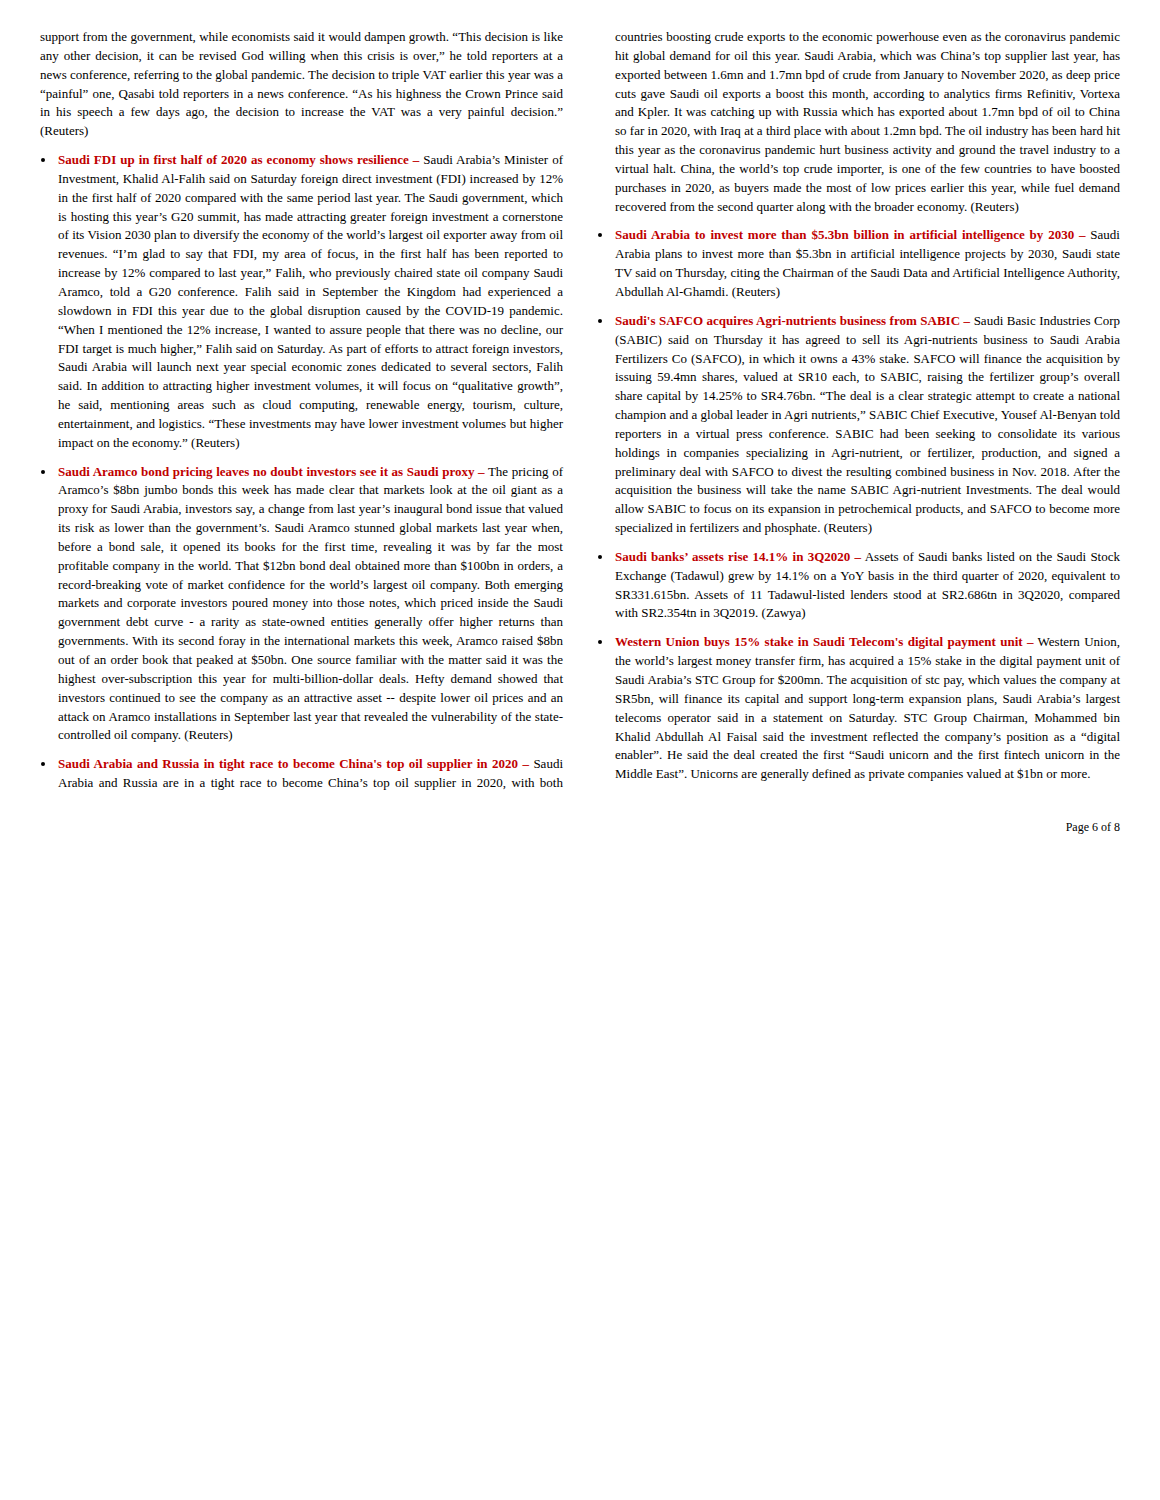support from the government, while economists said it would dampen growth. “This decision is like any other decision, it can be revised God willing when this crisis is over,” he told reporters at a news conference, referring to the global pandemic. The decision to triple VAT earlier this year was a “painful” one, Qasabi told reporters in a news conference. “As his highness the Crown Prince said in his speech a few days ago, the decision to increase the VAT was a very painful decision.” (Reuters)
Saudi FDI up in first half of 2020 as economy shows resilience – Saudi Arabia’s Minister of Investment, Khalid Al-Falih said on Saturday foreign direct investment (FDI) increased by 12% in the first half of 2020 compared with the same period last year. The Saudi government, which is hosting this year’s G20 summit, has made attracting greater foreign investment a cornerstone of its Vision 2030 plan to diversify the economy of the world’s largest oil exporter away from oil revenues. “I’m glad to say that FDI, my area of focus, in the first half has been reported to increase by 12% compared to last year,” Falih, who previously chaired state oil company Saudi Aramco, told a G20 conference. Falih said in September the Kingdom had experienced a slowdown in FDI this year due to the global disruption caused by the COVID-19 pandemic. “When I mentioned the 12% increase, I wanted to assure people that there was no decline, our FDI target is much higher,” Falih said on Saturday. As part of efforts to attract foreign investors, Saudi Arabia will launch next year special economic zones dedicated to several sectors, Falih said. In addition to attracting higher investment volumes, it will focus on “qualitative growth”, he said, mentioning areas such as cloud computing, renewable energy, tourism, culture, entertainment, and logistics. “These investments may have lower investment volumes but higher impact on the economy.” (Reuters)
Saudi Aramco bond pricing leaves no doubt investors see it as Saudi proxy – The pricing of Aramco’s $8bn jumbo bonds this week has made clear that markets look at the oil giant as a proxy for Saudi Arabia, investors say, a change from last year’s inaugural bond issue that valued its risk as lower than the government’s. Saudi Aramco stunned global markets last year when, before a bond sale, it opened its books for the first time, revealing it was by far the most profitable company in the world. That $12bn bond deal obtained more than $100bn in orders, a record-breaking vote of market confidence for the world’s largest oil company. Both emerging markets and corporate investors poured money into those notes, which priced inside the Saudi government debt curve - a rarity as state-owned entities generally offer higher returns than governments. With its second foray in the international markets this week, Aramco raised $8bn out of an order book that peaked at $50bn. One source familiar with the matter said it was the highest over-subscription this year for multi-billion-dollar deals. Hefty demand showed that investors continued to see the company as an attractive asset -- despite lower oil prices and an attack on Aramco installations in September last year that revealed the vulnerability of the state-controlled oil company. (Reuters)
Saudi Arabia and Russia in tight race to become China's top oil supplier in 2020 – Saudi Arabia and Russia are in a tight race to become China’s top oil supplier in 2020, with both countries boosting crude exports to the economic powerhouse even as the coronavirus pandemic hit global demand for oil this year. Saudi Arabia, which was China’s top supplier last year, has exported between 1.6mn and 1.7mn bpd of crude from January to November 2020, as deep price cuts gave Saudi oil exports a boost this month, according to analytics firms Refinitiv, Vortexa and Kpler. It was catching up with Russia which has exported about 1.7mn bpd of oil to China so far in 2020, with Iraq at a third place with about 1.2mn bpd. The oil industry has been hard hit this year as the coronavirus pandemic hurt business activity and ground the travel industry to a virtual halt. China, the world’s top crude importer, is one of the few countries to have boosted purchases in 2020, as buyers made the most of low prices earlier this year, while fuel demand recovered from the second quarter along with the broader economy. (Reuters)
Saudi Arabia to invest more than $5.3bn billion in artificial intelligence by 2030 – Saudi Arabia plans to invest more than $5.3bn in artificial intelligence projects by 2030, Saudi state TV said on Thursday, citing the Chairman of the Saudi Data and Artificial Intelligence Authority, Abdullah Al-Ghamdi. (Reuters)
Saudi's SAFCO acquires Agri-nutrients business from SABIC – Saudi Basic Industries Corp (SABIC) said on Thursday it has agreed to sell its Agri-nutrients business to Saudi Arabia Fertilizers Co (SAFCO), in which it owns a 43% stake. SAFCO will finance the acquisition by issuing 59.4mn shares, valued at SR10 each, to SABIC, raising the fertilizer group’s overall share capital by 14.25% to SR4.76bn. “The deal is a clear strategic attempt to create a national champion and a global leader in Agri nutrients,” SABIC Chief Executive, Yousef Al-Benyan told reporters in a virtual press conference. SABIC had been seeking to consolidate its various holdings in companies specializing in Agri-nutrient, or fertilizer, production, and signed a preliminary deal with SAFCO to divest the resulting combined business in Nov. 2018. After the acquisition the business will take the name SABIC Agri-nutrient Investments. The deal would allow SABIC to focus on its expansion in petrochemical products, and SAFCO to become more specialized in fertilizers and phosphate. (Reuters)
Saudi banks’ assets rise 14.1% in 3Q2020 – Assets of Saudi banks listed on the Saudi Stock Exchange (Tadawul) grew by 14.1% on a YoY basis in the third quarter of 2020, equivalent to SR331.615bn. Assets of 11 Tadawul-listed lenders stood at SR2.686tn in 3Q2020, compared with SR2.354tn in 3Q2019. (Zawya)
Western Union buys 15% stake in Saudi Telecom's digital payment unit – Western Union, the world’s largest money transfer firm, has acquired a 15% stake in the digital payment unit of Saudi Arabia’s STC Group for $200mn. The acquisition of stc pay, which values the company at SR5bn, will finance its capital and support long-term expansion plans, Saudi Arabia’s largest telecoms operator said in a statement on Saturday. STC Group Chairman, Mohammed bin Khalid Abdullah Al Faisal said the investment reflected the company’s position as a “digital enabler”. He said the deal created the first “Saudi unicorn and the first fintech unicorn in the Middle East”. Unicorns are generally defined as private companies valued at $1bn or more.
Page 6 of 8